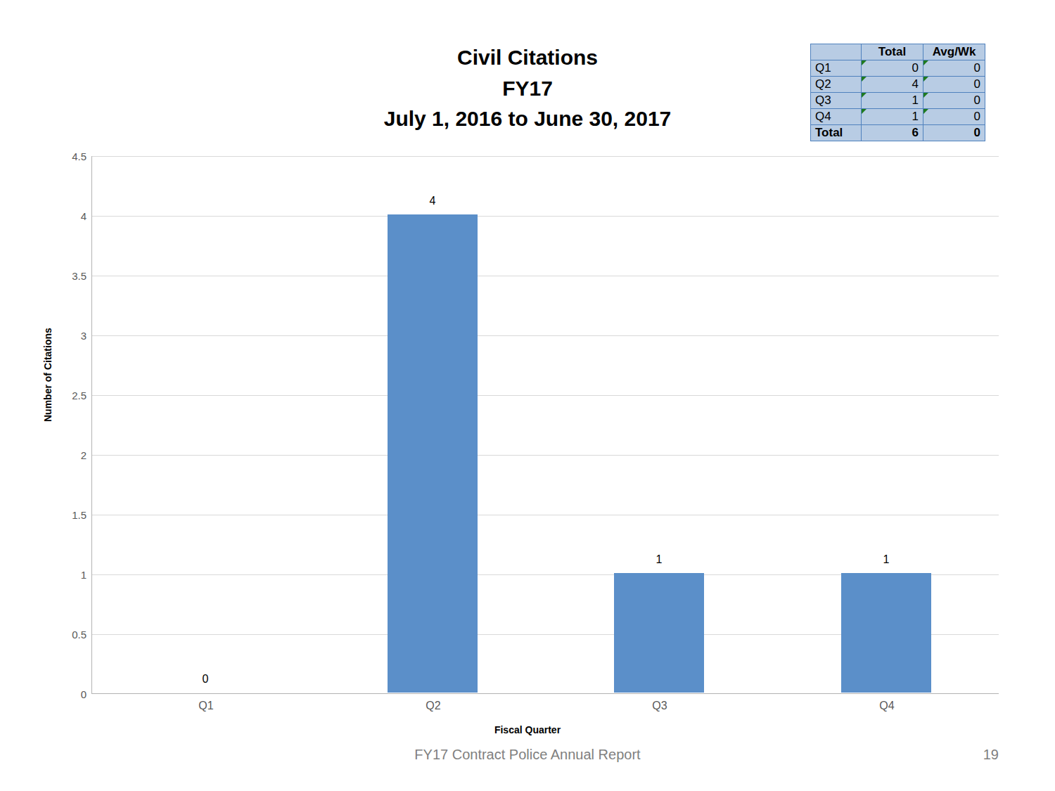Civil Citations
FY17
July 1, 2016 to June 30, 2017
| | Total | Avg/Wk |
| --- | --- | --- |
| Q1 | 0 | 0 |
| Q2 | 4 | 0 |
| Q3 | 1 | 0 |
| Q4 | 1 | 0 |
| Total | 6 | 0 |
Number of Citations
4.5
4
3.5
3
2.5
2
1.5
1
0.5
0
0
4
1
1
Q1
Q2
Q3
Q4
Fiscal Quarter
FY17 Contract Police Annual Report
19